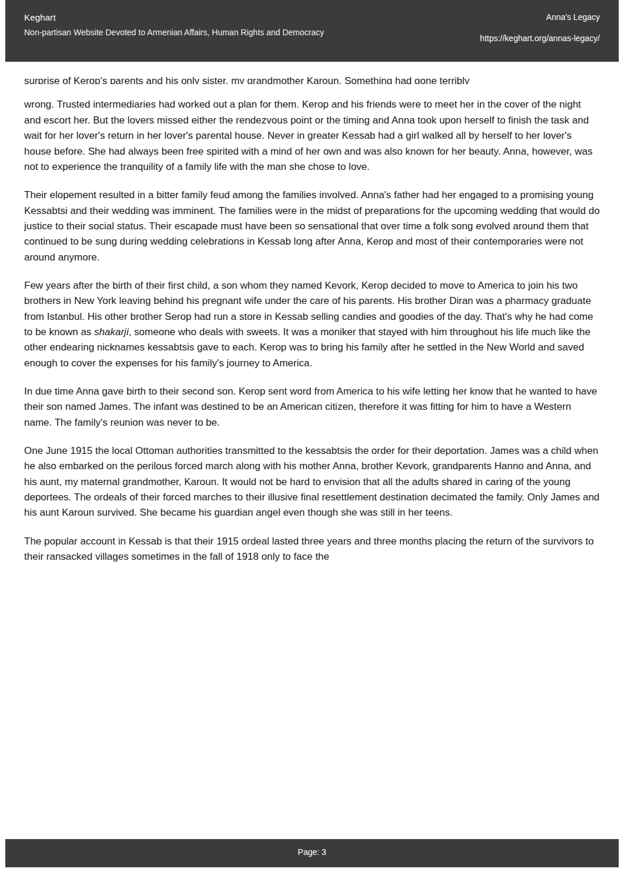Keghart
Non-partisan Website Devoted to Armenian Affairs, Human Rights and Democracy
Anna's Legacy
https://keghart.org/annas-legacy/
surprise of Kerop's parents and his only sister, my grandmother Karoun. Something had gone terribly
wrong. Trusted intermediaries had worked out a plan for them. Kerop and his friends were to meet her in the cover of the night and escort her. But the lovers missed either the rendezvous point or the timing and Anna took upon herself to finish the task and wait for her lover's return in her lover's parental house. Never in greater Kessab had a girl walked all by herself to her lover's house before. She had always been free spirited with a mind of her own and was also known for her beauty. Anna, however, was not to experience the tranquility of a family life with the man she chose to love.
Their elopement resulted in a bitter family feud among the families involved. Anna's father had her engaged to a promising young Kessabtsi and their wedding was imminent. The families were in the midst of preparations for the upcoming wedding that would do justice to their social status. Their escapade must have been so sensational that over time a folk song evolved around them that continued to be sung during wedding celebrations in Kessab long after Anna, Kerop and most of their contemporaries were not around anymore.
Few years after the birth of their first child, a son whom they named Kevork, Kerop decided to move to America to join his two brothers in New York leaving behind his pregnant wife under the care of his parents. His brother Diran was a pharmacy graduate from Istanbul. His other brother Serop had run a store in Kessab selling candies and goodies of the day. That's why he had come to be known as shakarji, someone who deals with sweets. It was a moniker that stayed with him throughout his life much like the other endearing nicknames kessabtsis gave to each. Kerop was to bring his family after he settled in the New World and saved enough to cover the expenses for his family's journey to America.
In due time Anna gave birth to their second son. Kerop sent word from America to his wife letting her know that he wanted to have their son named James. The infant was destined to be an American citizen, therefore it was fitting for him to have a Western name. The family's reunion was never to be.
One June 1915 the local Ottoman authorities transmitted to the kessabtsis the order for their deportation. James was a child when he also embarked on the perilous forced march along with his mother Anna, brother Kevork, grandparents Hanno and Anna, and his aunt, my maternal grandmother, Karoun. It would not be hard to envision that all the adults shared in caring of the young deportees. The ordeals of their forced marches to their illusive final resettlement destination decimated the family. Only James and his aunt Karoun survived. She became his guardian angel even though she was still in her teens.
The popular account in Kessab is that their 1915 ordeal lasted three years and three months placing the return of the survivors to their ransacked villages sometimes in the fall of 1918 only to face the
Page: 3